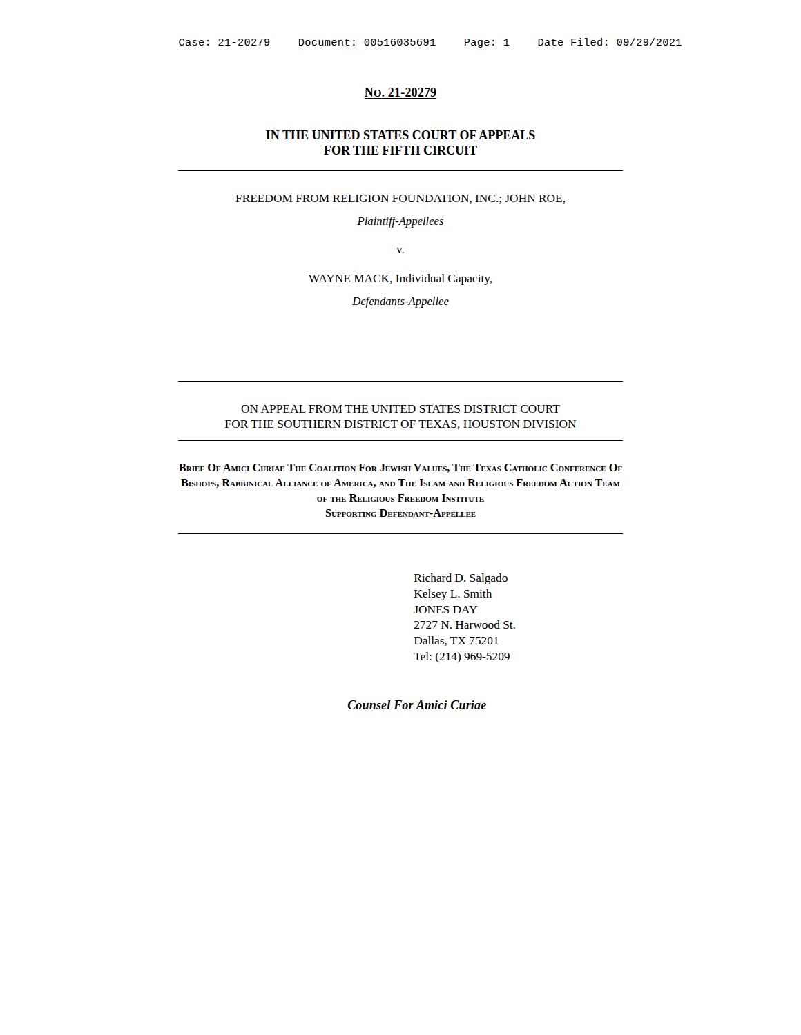Case: 21-20279 Document: 00516035691 Page: 1 Date Filed: 09/29/2021
NO. 21-20279
IN THE UNITED STATES COURT OF APPEALS
FOR THE FIFTH CIRCUIT
FREEDOM FROM RELIGION FOUNDATION, INC.; JOHN ROE,
Plaintiff-Appellees
v.
WAYNE MACK, Individual Capacity,
Defendants-Appellee
ON APPEAL FROM THE UNITED STATES DISTRICT COURT
FOR THE SOUTHERN DISTRICT OF TEXAS, HOUSTON DIVISION
Brief Of Amici Curiae The Coalition For Jewish Values, The Texas Catholic Conference Of Bishops, Rabbinical Alliance of America, and The Islam and Religious Freedom Action Team of the Religious Freedom Institute
Supporting Defendant-Appellee
Richard D. Salgado
Kelsey L. Smith
JONES DAY
2727 N. Harwood St.
Dallas, TX 75201
Tel: (214) 969-5209
Counsel For Amici Curiae